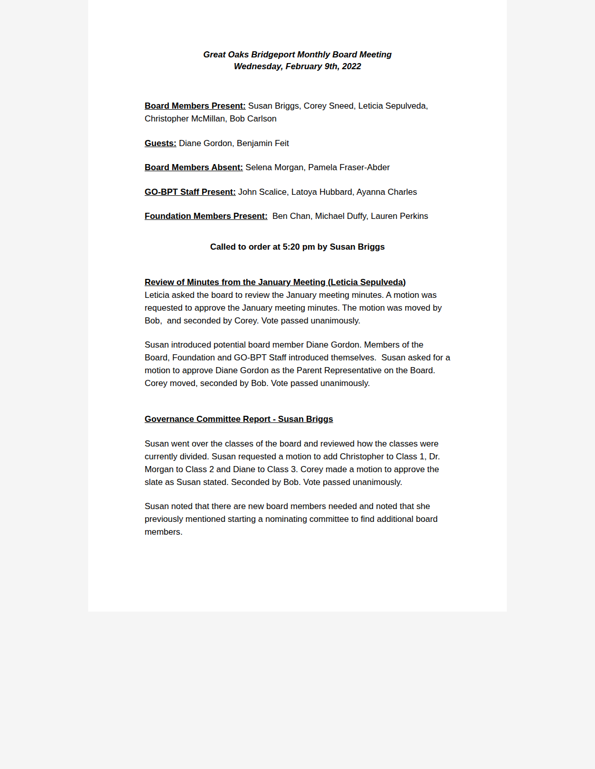Great Oaks Bridgeport Monthly Board Meeting Wednesday, February 9th, 2022
Board Members Present: Susan Briggs, Corey Sneed, Leticia Sepulveda, Christopher McMillan, Bob Carlson
Guests: Diane Gordon, Benjamin Feit
Board Members Absent: Selena Morgan, Pamela Fraser-Abder
GO-BPT Staff Present: John Scalice, Latoya Hubbard, Ayanna Charles
Foundation Members Present: Ben Chan, Michael Duffy, Lauren Perkins
Called to order at 5:20 pm by Susan Briggs
Review of Minutes from the January Meeting (Leticia Sepulveda)
Leticia asked the board to review the January meeting minutes. A motion was requested to approve the January meeting minutes. The motion was moved by Bob, and seconded by Corey. Vote passed unanimously.
Susan introduced potential board member Diane Gordon. Members of the Board, Foundation and GO-BPT Staff introduced themselves. Susan asked for a motion to approve Diane Gordon as the Parent Representative on the Board. Corey moved, seconded by Bob. Vote passed unanimously.
Governance Committee Report - Susan Briggs
Susan went over the classes of the board and reviewed how the classes were currently divided. Susan requested a motion to add Christopher to Class 1, Dr. Morgan to Class 2 and Diane to Class 3. Corey made a motion to approve the slate as Susan stated. Seconded by Bob. Vote passed unanimously.
Susan noted that there are new board members needed and noted that she previously mentioned starting a nominating committee to find additional board members.